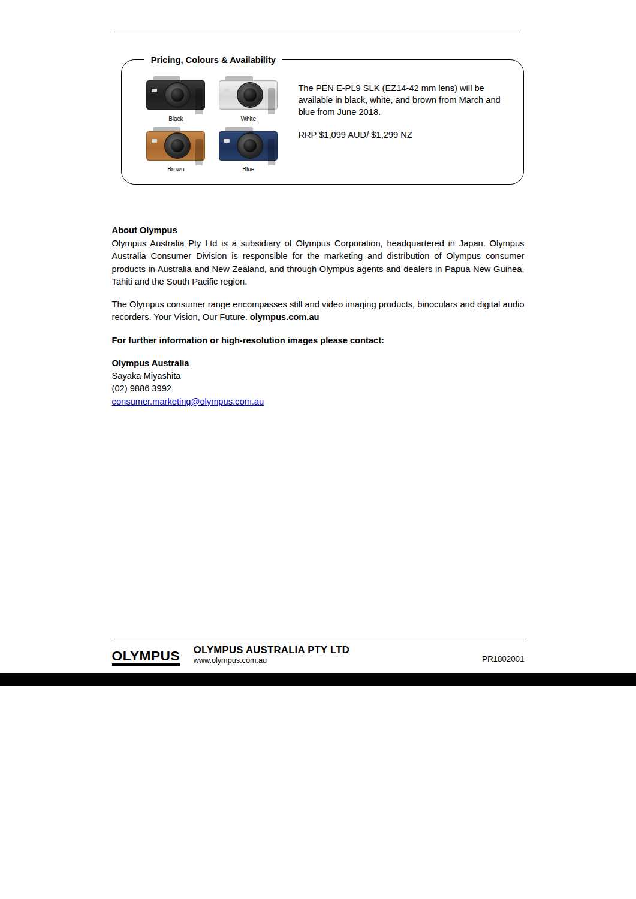Pricing, Colours & Availability
Black
White
Brown
Blue
The PEN E-PL9 SLK (EZ14-42 mm lens) will be available in black, white, and brown from March and blue from June 2018.
RRP $1,099 AUD/ $1,299 NZ
About Olympus
Olympus Australia Pty Ltd is a subsidiary of Olympus Corporation, headquartered in Japan. Olympus Australia Consumer Division is responsible for the marketing and distribution of Olympus consumer products in Australia and New Zealand, and through Olympus agents and dealers in Papua New Guinea, Tahiti and the South Pacific region.
The Olympus consumer range encompasses still and video imaging products, binoculars and digital audio recorders. Your Vision, Our Future. olympus.com.au
For further information or high-resolution images please contact:
Olympus Australia
Sayaka Miyashita
(02) 9886 3992
consumer.marketing@olympus.com.au
OLYMPUS
OLYMPUS AUSTRALIA PTY LTD
www.olympus.com.au
PR1802001